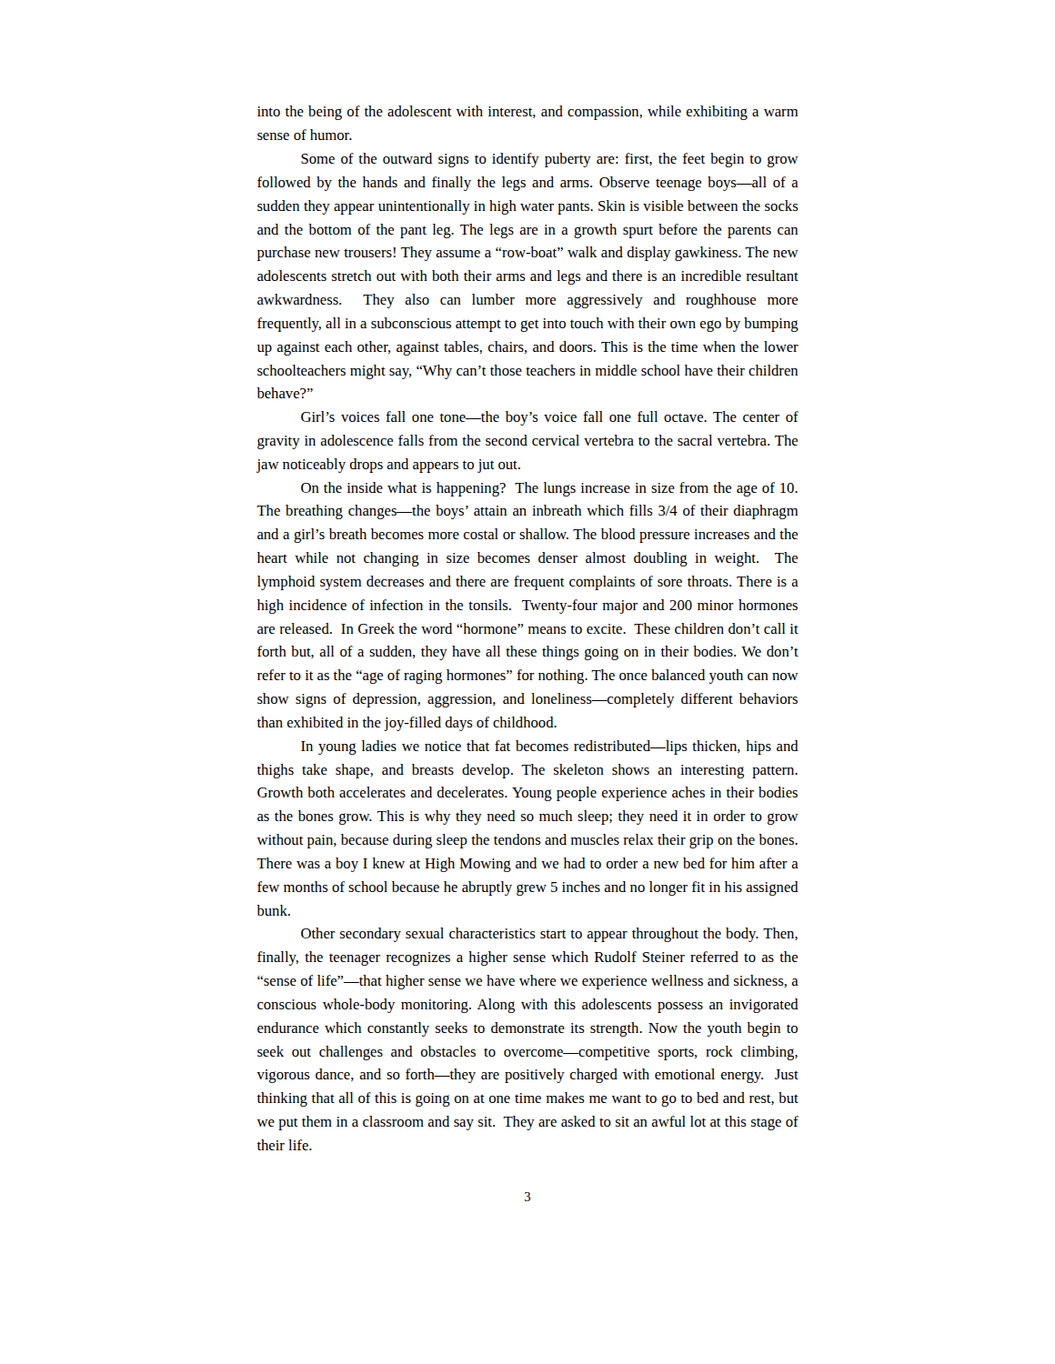into the being of the adolescent with interest, and compassion, while exhibiting a warm sense of humor.
Some of the outward signs to identify puberty are: first, the feet begin to grow followed by the hands and finally the legs and arms. Observe teenage boys—all of a sudden they appear unintentionally in high water pants. Skin is visible between the socks and the bottom of the pant leg. The legs are in a growth spurt before the parents can purchase new trousers! They assume a “row-boat” walk and display gawkiness. The new adolescents stretch out with both their arms and legs and there is an incredible resultant awkwardness. They also can lumber more aggressively and roughhouse more frequently, all in a subconscious attempt to get into touch with their own ego by bumping up against each other, against tables, chairs, and doors. This is the time when the lower schoolteachers might say, “Why can’t those teachers in middle school have their children behave?”
Girl’s voices fall one tone—the boy’s voice fall one full octave. The center of gravity in adolescence falls from the second cervical vertebra to the sacral vertebra. The jaw noticeably drops and appears to jut out.
On the inside what is happening? The lungs increase in size from the age of 10. The breathing changes—the boys’ attain an inbreath which fills 3/4 of their diaphragm and a girl’s breath becomes more costal or shallow. The blood pressure increases and the heart while not changing in size becomes denser almost doubling in weight. The lymphoid system decreases and there are frequent complaints of sore throats. There is a high incidence of infection in the tonsils. Twenty-four major and 200 minor hormones are released. In Greek the word “hormone” means to excite. These children don’t call it forth but, all of a sudden, they have all these things going on in their bodies. We don’t refer to it as the “age of raging hormones” for nothing. The once balanced youth can now show signs of depression, aggression, and loneliness—completely different behaviors than exhibited in the joy-filled days of childhood.
In young ladies we notice that fat becomes redistributed—lips thicken, hips and thighs take shape, and breasts develop. The skeleton shows an interesting pattern. Growth both accelerates and decelerates. Young people experience aches in their bodies as the bones grow. This is why they need so much sleep; they need it in order to grow without pain, because during sleep the tendons and muscles relax their grip on the bones. There was a boy I knew at High Mowing and we had to order a new bed for him after a few months of school because he abruptly grew 5 inches and no longer fit in his assigned bunk.
Other secondary sexual characteristics start to appear throughout the body. Then, finally, the teenager recognizes a higher sense which Rudolf Steiner referred to as the “sense of life”—that higher sense we have where we experience wellness and sickness, a conscious whole-body monitoring. Along with this adolescents possess an invigorated endurance which constantly seeks to demonstrate its strength. Now the youth begin to seek out challenges and obstacles to overcome—competitive sports, rock climbing, vigorous dance, and so forth—they are positively charged with emotional energy. Just thinking that all of this is going on at one time makes me want to go to bed and rest, but we put them in a classroom and say sit. They are asked to sit an awful lot at this stage of their life.
3